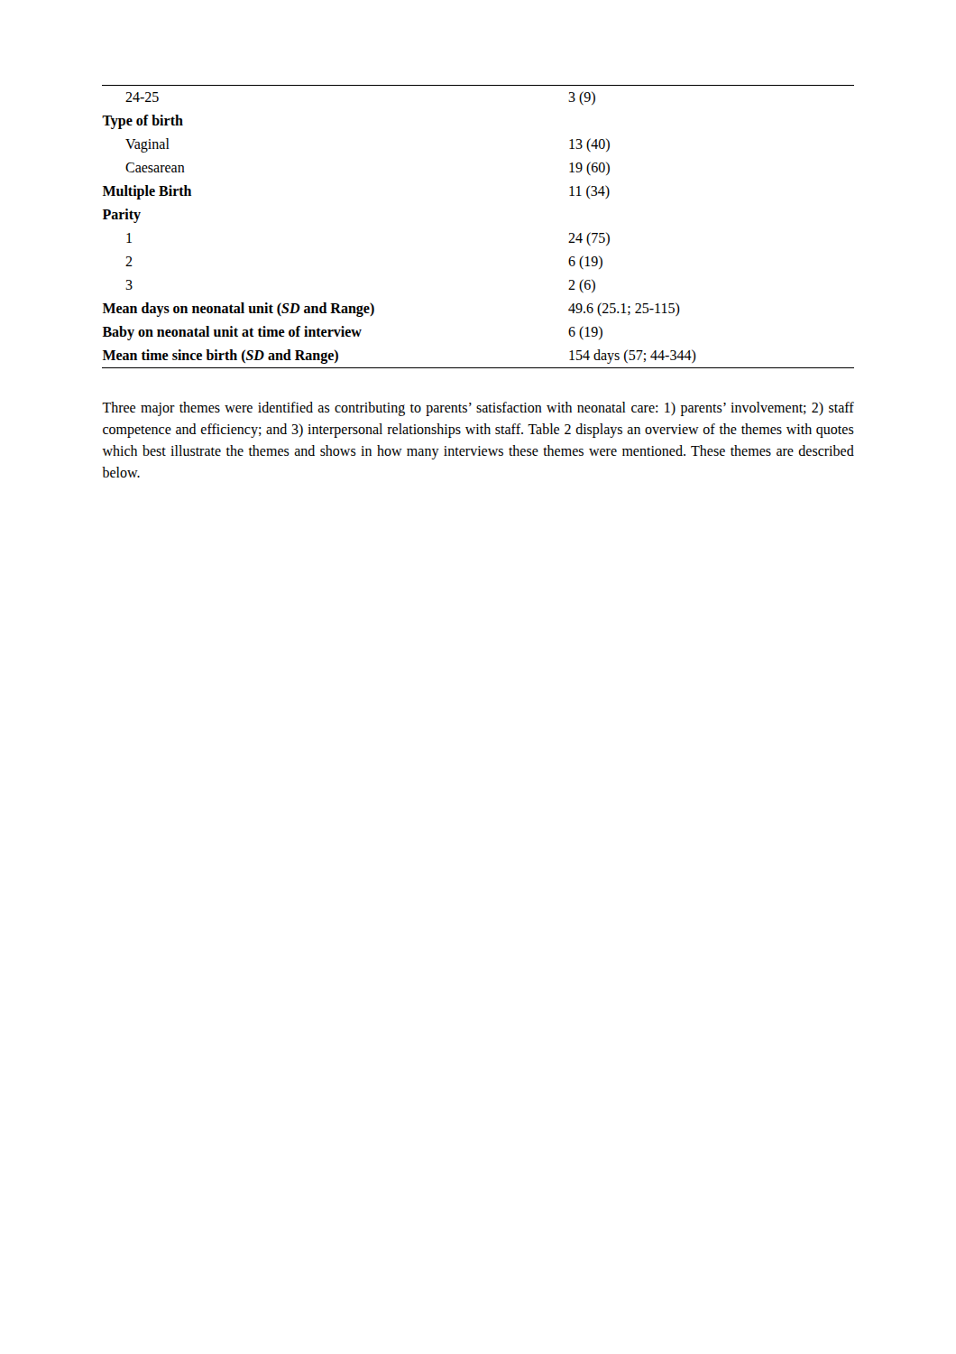| 24-25 | 3 (9) |
| Type of birth | |
| Vaginal | 13 (40) |
| Caesarean | 19 (60) |
| Multiple Birth | 11 (34) |
| Parity | |
| 1 | 24 (75) |
| 2 | 6 (19) |
| 3 | 2 (6) |
| Mean days on neonatal unit ( SD and Range) | 49.6 (25.1; 25-115) |
| Baby on neonatal unit at time of interview | 6 (19) |
| Mean time since birth ( SD and Range) | 154 days (57; 44-344) |
Three major themes were identified as contributing to parents’ satisfaction with neonatal care: 1) parents’ involvement; 2) staff competence and efficiency; and 3) interpersonal relationships with staff. Table 2 displays an overview of the themes with quotes which best illustrate the themes and shows in how many interviews these themes were mentioned. These themes are described below.